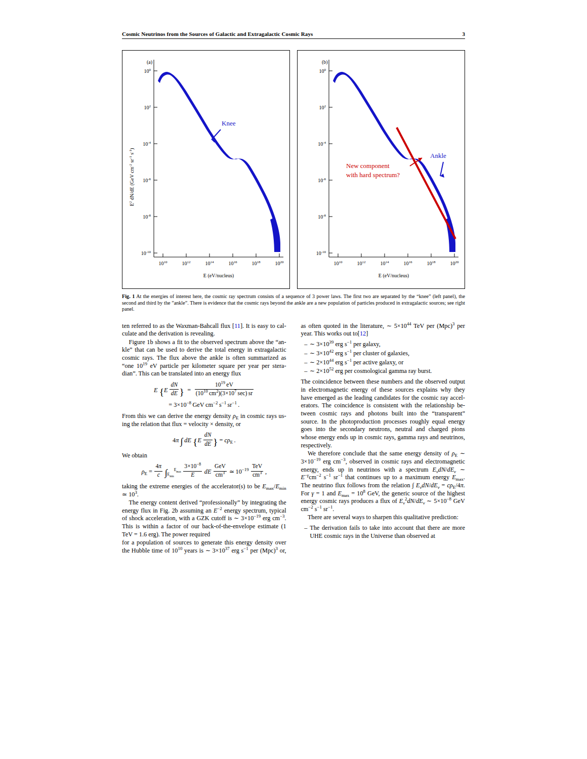Cosmic Neutrinos from the Sources of Galactic and Extragalactic Cosmic Rays 3
(a) 100 102 10-4 10-6 10-8 10-10 1010 1012 1014 1016 1018 1020 E2 dN/dE (GeV cm-2 sr-1 s-1) E (eV/nucleus) Knee
(b) 100 102 10-4 10-6 10-8 10-10 1010 1012 1014 1016 1018 1020 E (eV/nucleus) New component with hard spectrum? Ankle
Fig. 1 At the energies of interest here, the cosmic ray spectrum consists of a sequence of 3 power laws. The first two are separated by the “knee” (left panel), the second and third by the ”ankle”. There is evidence that the cosmic rays beyond the ankle are a new population of particles produced in extragalactic sources; see right panel.
ten referred to as the Waxman-Bahcall flux [11]. It is easy to calculate and the derivation is revealing.
Figure 1b shows a fit to the observed spectrum above the “ankle” that can be used to derive the total energy in extragalactic cosmic rays. The flux above the ankle is often summarized as “one 1019 eV particle per kilometer square per year per steradian”. This can be translated into an energy flux
E {E dN dE} = 1019 eV(1010 cm2)(3×107 sec) sr
= 3×10−8 GeV cm−2 s−1 sr−1 .
From this we can derive the energy density ρE in cosmic rays using the relation that flux = velocity × density, or
4π ∫ dE {E dN dE} = cρE .
We obtain
ρE = 4π c ∫EminEmax 3×10−8 E dE GeV cm3 ≃ 10−19 TeV cm3 ,
taking the extreme energies of the accelerator(s) to be Emax/Emin ≃ 103.
The energy content derived “professionally” by integrating the energy flux in Fig. 2b assuming an E−2 energy spectrum, typical of shock acceleration, with a GZK cutoff is ∼ 3×10−19 erg cm−3. This is within a factor of our back-of-the-envelope estimate (1 TeV = 1.6 erg). The power required
for a population of sources to generate this energy density over the Hubble time of 1010 years is ∼ 3×1037 erg s−1 per (Mpc)3 or, as often quoted in the literature, ∼ 5×1044 TeV per (Mpc)3 per year. This works out to[12]
∼ 3×1039 erg s−1 per galaxy,
∼ 3×1042 erg s−1 per cluster of galaxies,
∼ 2×1044 erg s−1 per active galaxy, or
∼ 2×1052 erg per cosmological gamma ray burst.
The coincidence between these numbers and the observed output in electromagnetic energy of these sources explains why they have emerged as the leading candidates for the cosmic ray accelerators. The coincidence is consistent with the relationship between cosmic rays and photons built into the “transparent” source. In the photoproduction processes roughly equal energy goes into the secondary neutrons, neutral and charged pions whose energy ends up in cosmic rays, gamma rays and neutrinos, respectively.
We therefore conclude that the same energy density of ρE ∼ 3×10−19 erg cm−3, observed in cosmic rays and electromagnetic energy, ends up in neutrinos with a spectrum EνdN/dEν ∼ E−γcm−2 s−1 sr−1 that continues up to a maximum energy Emax. The neutrino flux follows from the relation ∫ EνdN/dEν = cρE/4π. For γ = 1 and Emax = 108 GeV, the generic source of the highest energy cosmic rays produces a flux of Eν2dN/dEν ∼ 5×10−8 GeV cm−2 s−1 sr−1.
There are several ways to sharpen this qualitative prediction:
The derivation fails to take into account that there are more UHE cosmic rays in the Universe than observed at